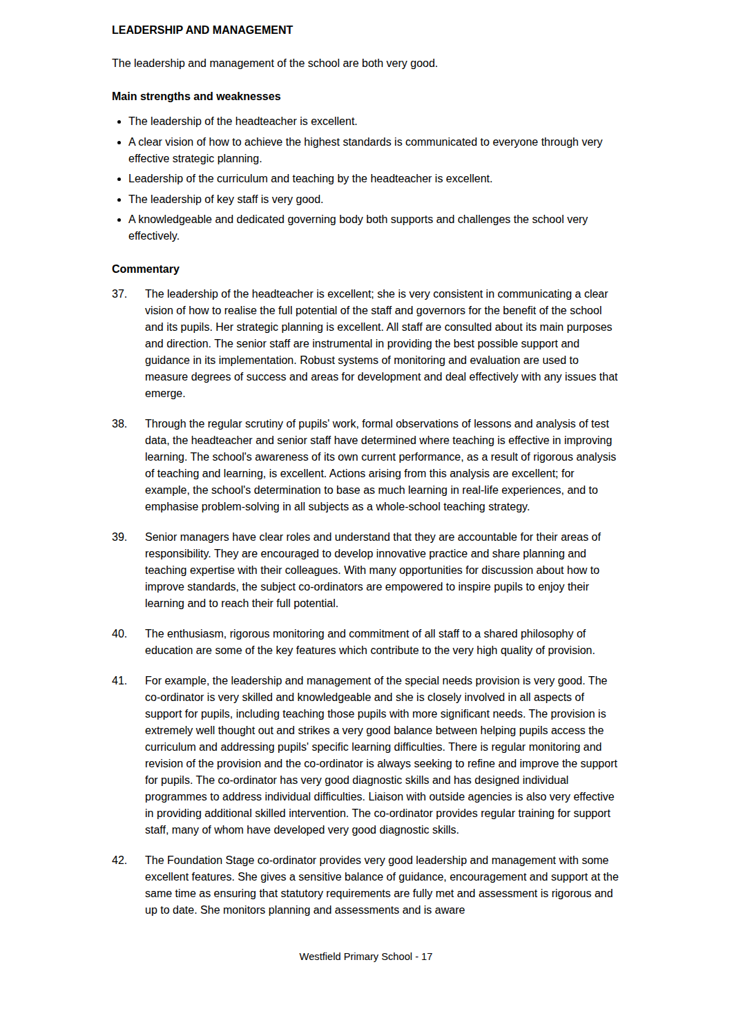LEADERSHIP AND MANAGEMENT
The leadership and management of the school are both very good.
Main strengths and weaknesses
The leadership of the headteacher is excellent.
A clear vision of how to achieve the highest standards is communicated to everyone through very effective strategic planning.
Leadership of the curriculum and teaching by the headteacher is excellent.
The leadership of key staff is very good.
A knowledgeable and dedicated governing body both supports and challenges the school very effectively.
Commentary
The leadership of the headteacher is excellent; she is very consistent in communicating a clear vision of how to realise the full potential of the staff and governors for the benefit of the school and its pupils. Her strategic planning is excellent. All staff are consulted about its main purposes and direction. The senior staff are instrumental in providing the best possible support and guidance in its implementation. Robust systems of monitoring and evaluation are used to measure degrees of success and areas for development and deal effectively with any issues that emerge.
Through the regular scrutiny of pupils' work, formal observations of lessons and analysis of test data, the headteacher and senior staff have determined where teaching is effective in improving learning. The school's awareness of its own current performance, as a result of rigorous analysis of teaching and learning, is excellent. Actions arising from this analysis are excellent; for example, the school's determination to base as much learning in real-life experiences, and to emphasise problem-solving in all subjects as a whole-school teaching strategy.
Senior managers have clear roles and understand that they are accountable for their areas of responsibility. They are encouraged to develop innovative practice and share planning and teaching expertise with their colleagues. With many opportunities for discussion about how to improve standards, the subject co-ordinators are empowered to inspire pupils to enjoy their learning and to reach their full potential.
The enthusiasm, rigorous monitoring and commitment of all staff to a shared philosophy of education are some of the key features which contribute to the very high quality of provision.
For example, the leadership and management of the special needs provision is very good. The co-ordinator is very skilled and knowledgeable and she is closely involved in all aspects of support for pupils, including teaching those pupils with more significant needs. The provision is extremely well thought out and strikes a very good balance between helping pupils access the curriculum and addressing pupils' specific learning difficulties. There is regular monitoring and revision of the provision and the co-ordinator is always seeking to refine and improve the support for pupils. The co-ordinator has very good diagnostic skills and has designed individual programmes to address individual difficulties. Liaison with outside agencies is also very effective in providing additional skilled intervention. The co-ordinator provides regular training for support staff, many of whom have developed very good diagnostic skills.
The Foundation Stage co-ordinator provides very good leadership and management with some excellent features. She gives a sensitive balance of guidance, encouragement and support at the same time as ensuring that statutory requirements are fully met and assessment is rigorous and up to date. She monitors planning and assessments and is aware
Westfield Primary School - 17